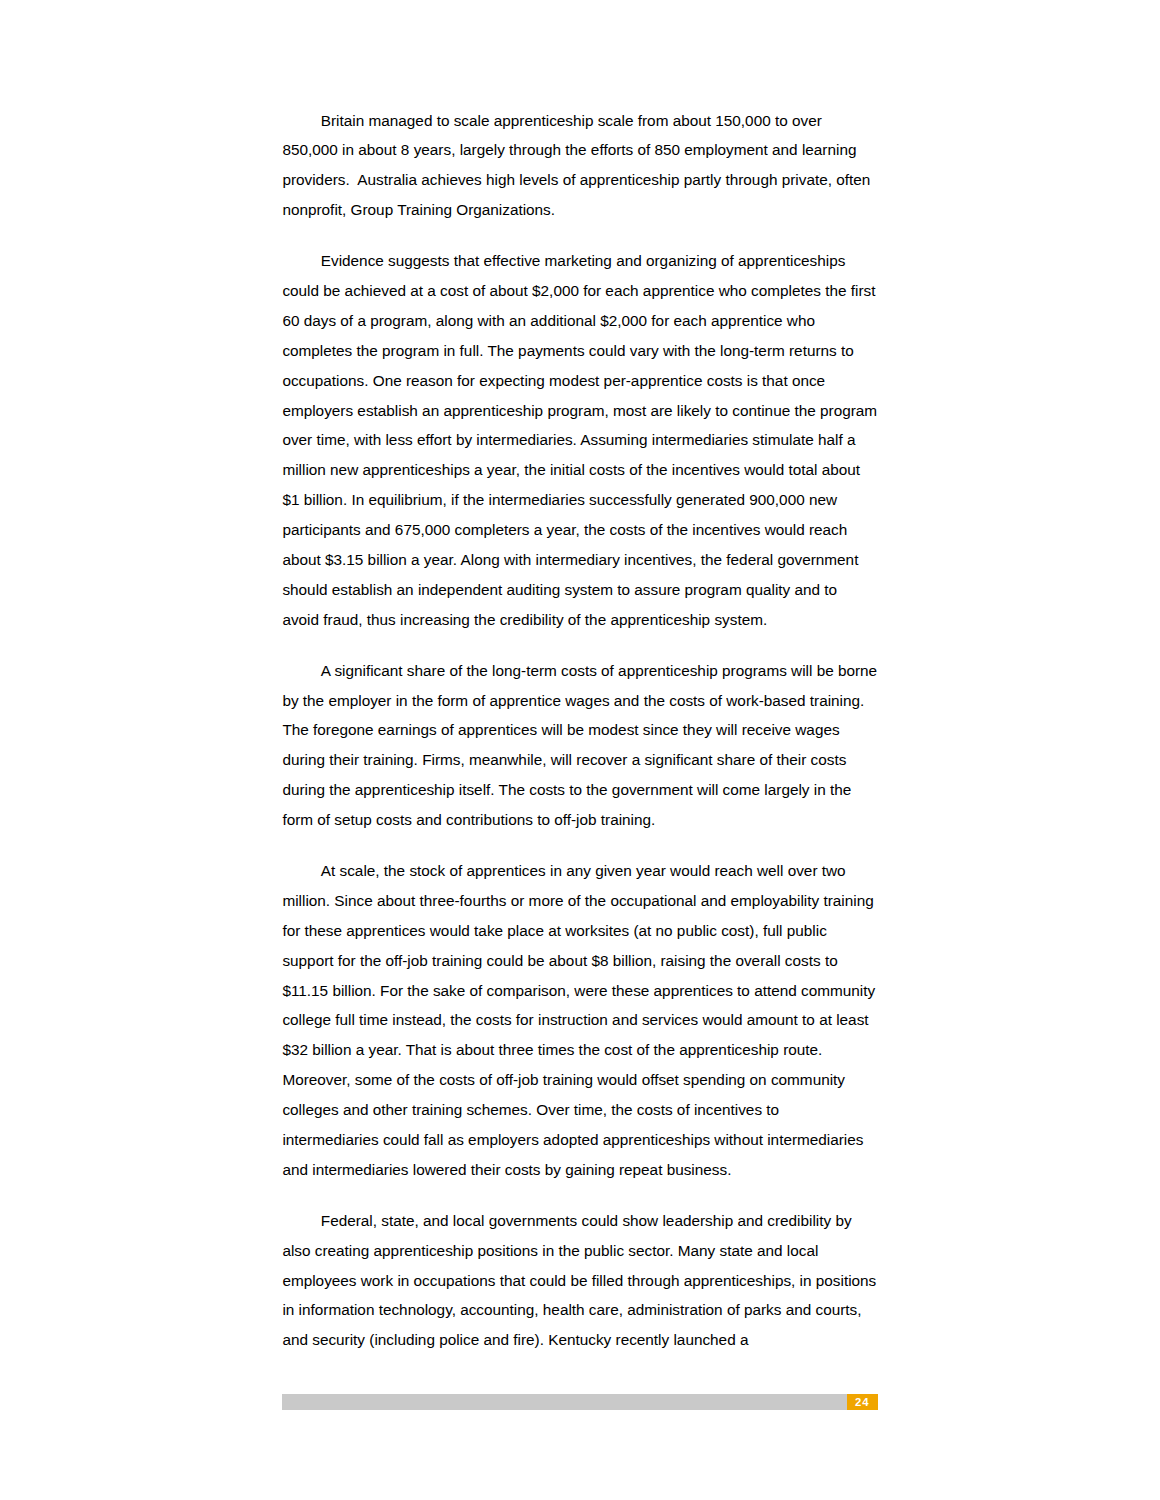Britain managed to scale apprenticeship scale from about 150,000 to over 850,000 in about 8 years, largely through the efforts of 850 employment and learning providers. Australia achieves high levels of apprenticeship partly through private, often nonprofit, Group Training Organizations.
Evidence suggests that effective marketing and organizing of apprenticeships could be achieved at a cost of about $2,000 for each apprentice who completes the first 60 days of a program, along with an additional $2,000 for each apprentice who completes the program in full. The payments could vary with the long-term returns to occupations. One reason for expecting modest per-apprentice costs is that once employers establish an apprenticeship program, most are likely to continue the program over time, with less effort by intermediaries. Assuming intermediaries stimulate half a million new apprenticeships a year, the initial costs of the incentives would total about $1 billion. In equilibrium, if the intermediaries successfully generated 900,000 new participants and 675,000 completers a year, the costs of the incentives would reach about $3.15 billion a year. Along with intermediary incentives, the federal government should establish an independent auditing system to assure program quality and to avoid fraud, thus increasing the credibility of the apprenticeship system.
A significant share of the long-term costs of apprenticeship programs will be borne by the employer in the form of apprentice wages and the costs of work-based training. The foregone earnings of apprentices will be modest since they will receive wages during their training. Firms, meanwhile, will recover a significant share of their costs during the apprenticeship itself. The costs to the government will come largely in the form of setup costs and contributions to off-job training.
At scale, the stock of apprentices in any given year would reach well over two million. Since about three-fourths or more of the occupational and employability training for these apprentices would take place at worksites (at no public cost), full public support for the off-job training could be about $8 billion, raising the overall costs to $11.15 billion. For the sake of comparison, were these apprentices to attend community college full time instead, the costs for instruction and services would amount to at least $32 billion a year. That is about three times the cost of the apprenticeship route. Moreover, some of the costs of off-job training would offset spending on community colleges and other training schemes. Over time, the costs of incentives to intermediaries could fall as employers adopted apprenticeships without intermediaries and intermediaries lowered their costs by gaining repeat business.
Federal, state, and local governments could show leadership and credibility by also creating apprenticeship positions in the public sector. Many state and local employees work in occupations that could be filled through apprenticeships, in positions in information technology, accounting, health care, administration of parks and courts, and security (including police and fire). Kentucky recently launched a
24